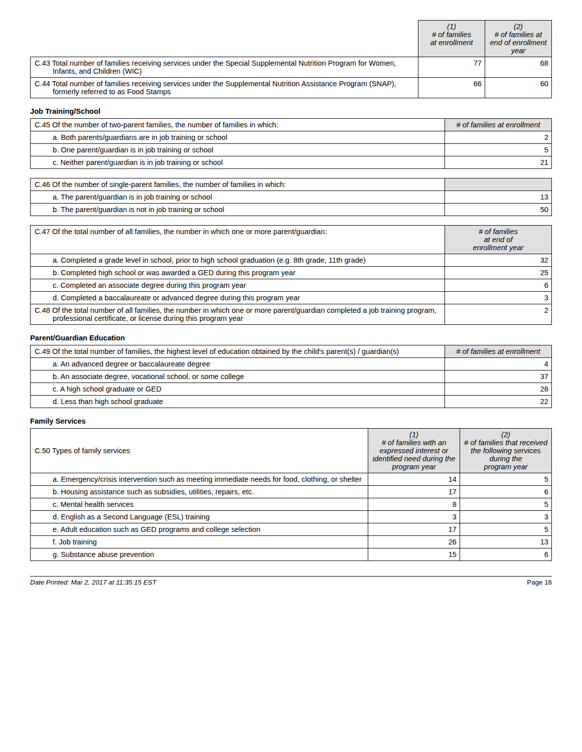| | (1) # of families at enrollment | (2) # of families at end of enrollment year |
| C.43 Total number of families receiving services under the Special Supplemental Nutrition Program for Women, Infants, and Children (WIC) | 77 | 68 |
| C.44 Total number of families receiving services under the Supplemental Nutrition Assistance Program (SNAP), formerly referred to as Food Stamps | 66 | 60 |
Job Training/School
| C.45 Of the number of two-parent families, the number of families in which: | # of families at enrollment |
| a. Both parents/guardians are in job training or school | 2 |
| b. One parent/guardian is in job training or school | 5 |
| c. Neither parent/guardian is in job training or school | 21 |
| C.46 Of the number of single-parent families, the number of families in which: | |
| a. The parent/guardian is in job training or school | 13 |
| b. The parent/guardian is not in job training or school | 50 |
| C.47 Of the total number of all families, the number in which one or more parent/guardian: | # of families at end of enrollment year |
| a. Completed a grade level in school, prior to high school graduation (e.g. 8th grade, 11th grade) | 32 |
| b. Completed high school or was awarded a GED during this program year | 25 |
| c. Completed an associate degree during this program year | 6 |
| d. Completed a baccalaureate or advanced degree during this program year | 3 |
| C.48 Of the total number of all families, the number in which one or more parent/guardian completed a job training program, professional certificate, or license during this program year | 2 |
Parent/Guardian Education
| C.49 Of the total number of families, the highest level of education obtained by the child's parent(s) / guardian(s) | # of families at enrollment |
| a. An advanced degree or baccalaureate degree | 4 |
| b. An associate degree, vocational school, or some college | 37 |
| c. A high school graduate or GED | 28 |
| d. Less than high school graduate | 22 |
Family Services
| C.50 Types of family services | (1) # of families with an expressed interest or identified need during the program year | (2) # of families that received the following services during the program year |
| a. Emergency/crisis intervention such as meeting immediate needs for food, clothing, or shelter | 14 | 5 |
| b. Housing assistance such as subsidies, utilities, repairs, etc. | 17 | 6 |
| c. Mental health services | 8 | 5 |
| d. English as a Second Language (ESL) training | 3 | 3 |
| e. Adult education such as GED programs and college selection | 17 | 5 |
| f. Job training | 26 | 13 |
| g. Substance abuse prevention | 15 | 6 |
Date Printed: Mar 2, 2017 at 11:35:15 EST Page 16